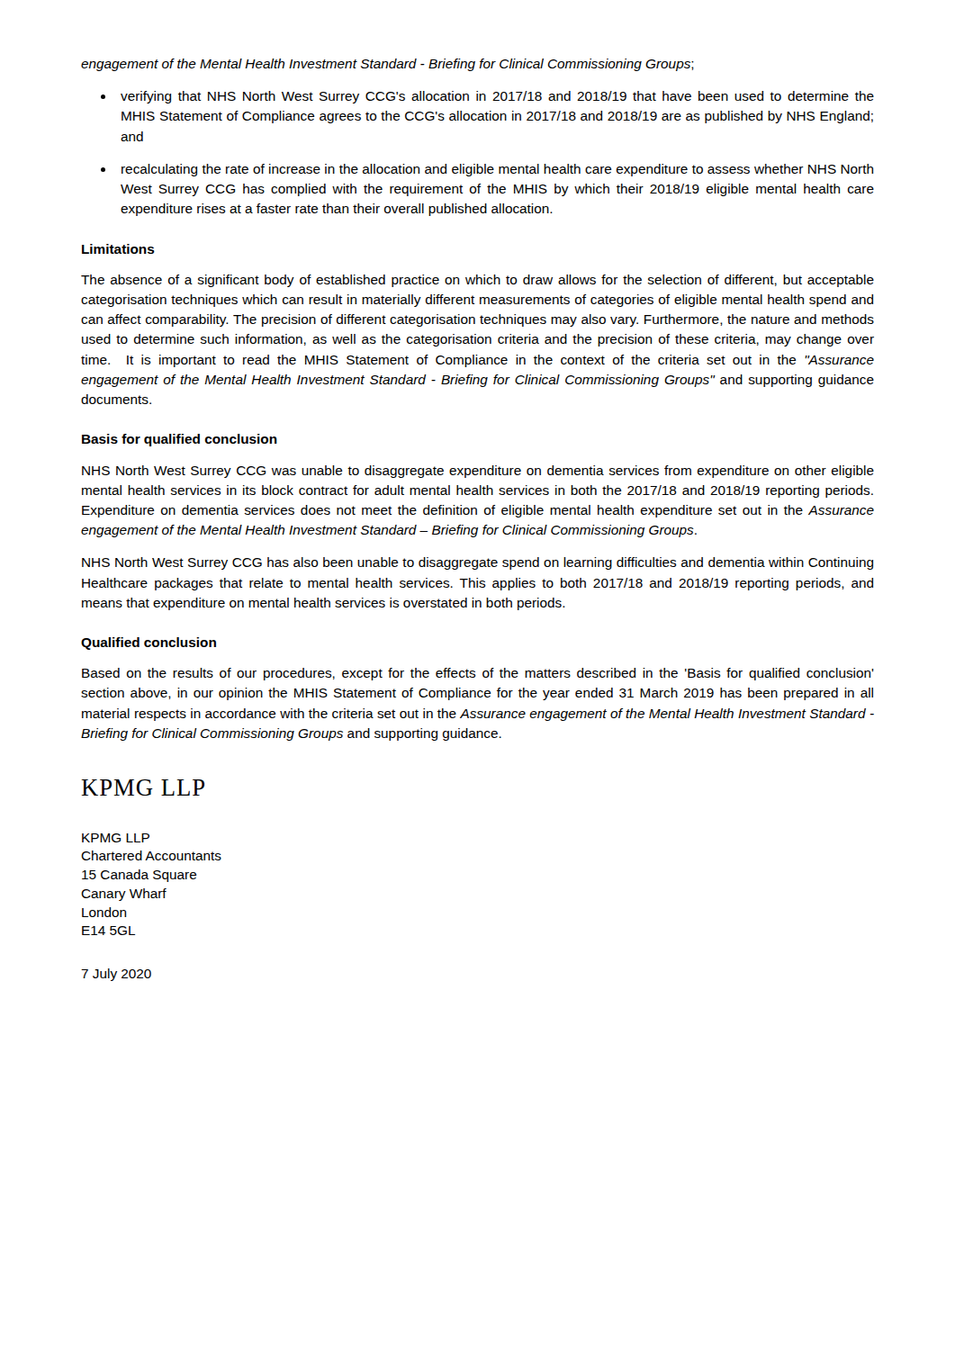engagement of the Mental Health Investment Standard - Briefing for Clinical Commissioning Groups;
verifying that NHS North West Surrey CCG's allocation in 2017/18 and 2018/19 that have been used to determine the MHIS Statement of Compliance agrees to the CCG's allocation in 2017/18 and 2018/19 are as published by NHS England; and
recalculating the rate of increase in the allocation and eligible mental health care expenditure to assess whether NHS North West Surrey CCG has complied with the requirement of the MHIS by which their 2018/19 eligible mental health care expenditure rises at a faster rate than their overall published allocation.
Limitations
The absence of a significant body of established practice on which to draw allows for the selection of different, but acceptable categorisation techniques which can result in materially different measurements of categories of eligible mental health spend and can affect comparability. The precision of different categorisation techniques may also vary. Furthermore, the nature and methods used to determine such information, as well as the categorisation criteria and the precision of these criteria, may change over time. It is important to read the MHIS Statement of Compliance in the context of the criteria set out in the "Assurance engagement of the Mental Health Investment Standard - Briefing for Clinical Commissioning Groups" and supporting guidance documents.
Basis for qualified conclusion
NHS North West Surrey CCG was unable to disaggregate expenditure on dementia services from expenditure on other eligible mental health services in its block contract for adult mental health services in both the 2017/18 and 2018/19 reporting periods. Expenditure on dementia services does not meet the definition of eligible mental health expenditure set out in the Assurance engagement of the Mental Health Investment Standard – Briefing for Clinical Commissioning Groups.
NHS North West Surrey CCG has also been unable to disaggregate spend on learning difficulties and dementia within Continuing Healthcare packages that relate to mental health services. This applies to both 2017/18 and 2018/19 reporting periods, and means that expenditure on mental health services is overstated in both periods.
Qualified conclusion
Based on the results of our procedures, except for the effects of the matters described in the 'Basis for qualified conclusion' section above, in our opinion the MHIS Statement of Compliance for the year ended 31 March 2019 has been prepared in all material respects in accordance with the criteria set out in the Assurance engagement of the Mental Health Investment Standard - Briefing for Clinical Commissioning Groups and supporting guidance.
KPMG LLP
KPMG LLP
Chartered Accountants
15 Canada Square
Canary Wharf
London
E14 5GL
7 July 2020